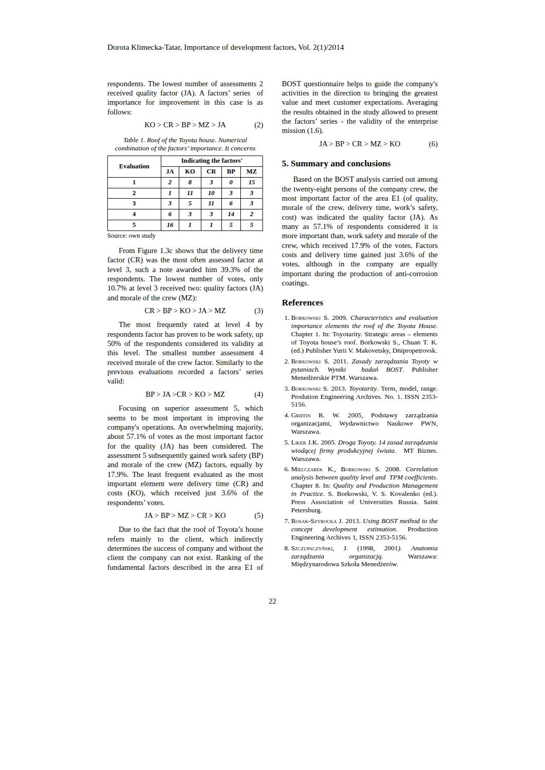Dorota Klimecka-Tatar, Importance of development factors, Vol. 2(1)/2014
respondents. The lowest number of assessments 2 received quality factor (JA). A factors’ series of importance for improvement in this case is as follows:
KO > CR > BP > MZ > JA (2)
Table 1. Roof of the Toyota house. Numerical combination of the factors’ importance. It concerns
| Evaluation | Indicating the factors' |
| --- | --- |
| JA | KO | CR | BP | MZ |
| 1 | 2 | 8 | 3 | 0 | 15 |
| 2 | 1 | 11 | 10 | 3 | 3 |
| 3 | 3 | 5 | 11 | 6 | 3 |
| 4 | 6 | 3 | 3 | 14 | 2 |
| 5 | 16 | 1 | 1 | 5 | 5 |
Source: own study
From Figure 1.3c shows that the delivery time factor (CR) was the most often assessed factor at level 3, such a note awarded him 39.3% of the respondents. The lowest number of votes, only 10.7% at level 3 received two: quality factors (JA) and morale of the crew (MZ):
CR > BP > KO > JA > MZ (3)
The most frequently rated at level 4 by respondents factor has proven to be work safety, up 50% of the respondents considered its validity at this level. The smallest number assessment 4 received morale of the crew factor. Similarly to the previous evaluations recorded a factors’ series valid:
BP > JA >CR > KO > MZ (4)
Focusing on superior assessment 5, which seems to be most important in improving the company's operations. An overwhelming majority, about 57.1% of votes as the most important factor for the quality (JA) has been considered. The assessment 5 subsequently gained work safety (BP) and morale of the crew (MZ) factors, equally by 17.9%. The least frequent evaluated as the most important element were delivery time (CR) and costs (KO), which received just 3.6% of the respondents’ votes.
JA > BP > MZ > CR > KO (5)
Due to the fact that the roof of Toyota’s house refers mainly to the client, which indirectly determines the success of company and without the client the company can not exist. Ranking of the fundamental factors described in the area E1 of BOST questionnaire helps to guide the company's activities in the direction to bringing the greatest value and meet customer expectations. Averaging the results obtained in the study allowed to present the factors’ series - the validity of the enterprise mission (1.6).
JA > BP > CR > MZ > KO (6)
5. Summary and conclusions
Based on the BOST analysis carried out among the twenty-eight persons of the company crew, the most important factor of the area E1 (of quality, morale of the crew, delivery time, work’s safety, cost) was indicated the quality factor (JA). As many as 57.1% of respondents considered it is more important than, work safety and morale of the crew, which received 17.9% of the votes. Factors costs and delivery time gained just 3.6% of the votes, although in the company are equally important during the production of anti-corrosion coatings.
References
Borkowski S. 2009. Characteristics and evaluation importance elements the roof of the Toyota House. Chapter 1. In: Toyotarity. Strategic areas – elements of Toyota house’s roof. Borkowski S., Chuan T. K. (ed.) Publisher Yurii V. Makovetsky, Dnipropetrovsk.
Borkowski S. 2011. Zasady zarządzania Toyoty w pytaniach. Wyniki badań BOST. Publisher Menedżerskie PTM. Warszawa.
Borkowski S. 2013. Toyotarity. Term, model, range. Prodution Engineering Archives. No. 1. ISSN 2353-5156.
Griffin R. W. 2005, Podstawy zarządzania organizacjami, Wydawnictwo Naukowe PWN, Warszawa.
Liker J.K. 2005. Droga Toyoty. 14 zasad zarządzania wiodącej firmy produkcyjnej świata. MT Biznes. Warszawa.
Mielczarek K., Borkowski S. 2008. Correlation analysis between quality level and TPM coefficients. Chapter 8. In: Quality and Production Management in Practice. S. Borkowski, V. S. Kovalenko (ed.). Press Association of Universities Russia. Saint Petersburg.
Rosak-Szyrocka J. 2013. Using BOST method to the concept development estimation. Production Engineering Archives 1, ISSN 2353-5156.
Szczupaczyński, J. (1998, 2001). Anatomia zarządzania organizacją. Warszawa: Międzynarodowa Szkoła Menedżerów.
22